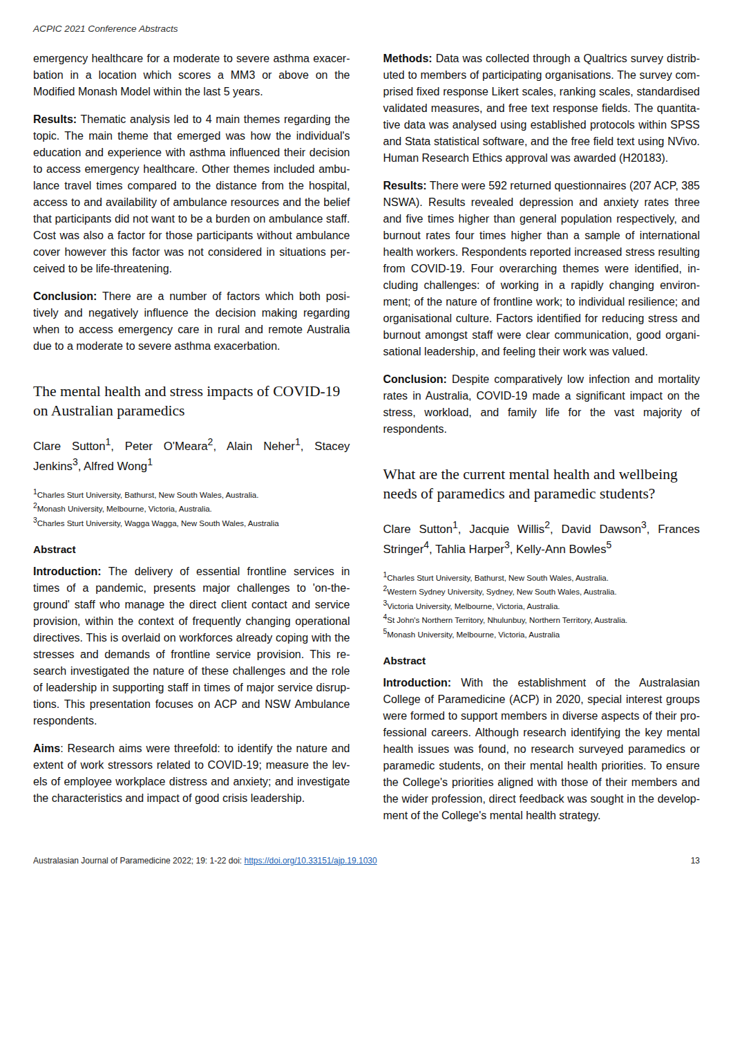ACPIC 2021 Conference Abstracts
emergency healthcare for a moderate to severe asthma exacerbation in a location which scores a MM3 or above on the Modified Monash Model within the last 5 years.
Results: Thematic analysis led to 4 main themes regarding the topic. The main theme that emerged was how the individual's education and experience with asthma influenced their decision to access emergency healthcare. Other themes included ambulance travel times compared to the distance from the hospital, access to and availability of ambulance resources and the belief that participants did not want to be a burden on ambulance staff. Cost was also a factor for those participants without ambulance cover however this factor was not considered in situations perceived to be life-threatening.
Conclusion: There are a number of factors which both positively and negatively influence the decision making regarding when to access emergency care in rural and remote Australia due to a moderate to severe asthma exacerbation.
The mental health and stress impacts of COVID-19 on Australian paramedics
Clare Sutton1, Peter O'Meara2, Alain Neher1, Stacey Jenkins3, Alfred Wong1
1Charles Sturt University, Bathurst, New South Wales, Australia.
2Monash University, Melbourne, Victoria, Australia.
3Charles Sturt University, Wagga Wagga, New South Wales, Australia
Abstract
Introduction: The delivery of essential frontline services in times of a pandemic, presents major challenges to 'on-the-ground' staff who manage the direct client contact and service provision, within the context of frequently changing operational directives. This is overlaid on workforces already coping with the stresses and demands of frontline service provision. This research investigated the nature of these challenges and the role of leadership in supporting staff in times of major service disruptions. This presentation focuses on ACP and NSW Ambulance respondents.
Aims: Research aims were threefold: to identify the nature and extent of work stressors related to COVID-19; measure the levels of employee workplace distress and anxiety; and investigate the characteristics and impact of good crisis leadership.
Methods: Data was collected through a Qualtrics survey distributed to members of participating organisations. The survey comprised fixed response Likert scales, ranking scales, standardised validated measures, and free text response fields. The quantitative data was analysed using established protocols within SPSS and Stata statistical software, and the free field text using NVivo. Human Research Ethics approval was awarded (H20183).
Results: There were 592 returned questionnaires (207 ACP, 385 NSWA). Results revealed depression and anxiety rates three and five times higher than general population respectively, and burnout rates four times higher than a sample of international health workers. Respondents reported increased stress resulting from COVID-19. Four overarching themes were identified, including challenges: of working in a rapidly changing environment; of the nature of frontline work; to individual resilience; and organisational culture. Factors identified for reducing stress and burnout amongst staff were clear communication, good organisational leadership, and feeling their work was valued.
Conclusion: Despite comparatively low infection and mortality rates in Australia, COVID-19 made a significant impact on the stress, workload, and family life for the vast majority of respondents.
What are the current mental health and wellbeing needs of paramedics and paramedic students?
Clare Sutton1, Jacquie Willis2, David Dawson3, Frances Stringer4, Tahlia Harper3, Kelly-Ann Bowles5
1Charles Sturt University, Bathurst, New South Wales, Australia.
2Western Sydney University, Sydney, New South Wales, Australia.
3Victoria University, Melbourne, Victoria, Australia.
4St John's Northern Territory, Nhulunbuy, Northern Territory, Australia.
5Monash University, Melbourne, Victoria, Australia
Abstract
Introduction: With the establishment of the Australasian College of Paramedicine (ACP) in 2020, special interest groups were formed to support members in diverse aspects of their professional careers. Although research identifying the key mental health issues was found, no research surveyed paramedics or paramedic students, on their mental health priorities. To ensure the College's priorities aligned with those of their members and the wider profession, direct feedback was sought in the development of the College's mental health strategy.
Australasian Journal of Paramedicine 2022; 19: 1-22 doi: https://doi.org/10.33151/ajp.19.1030 13